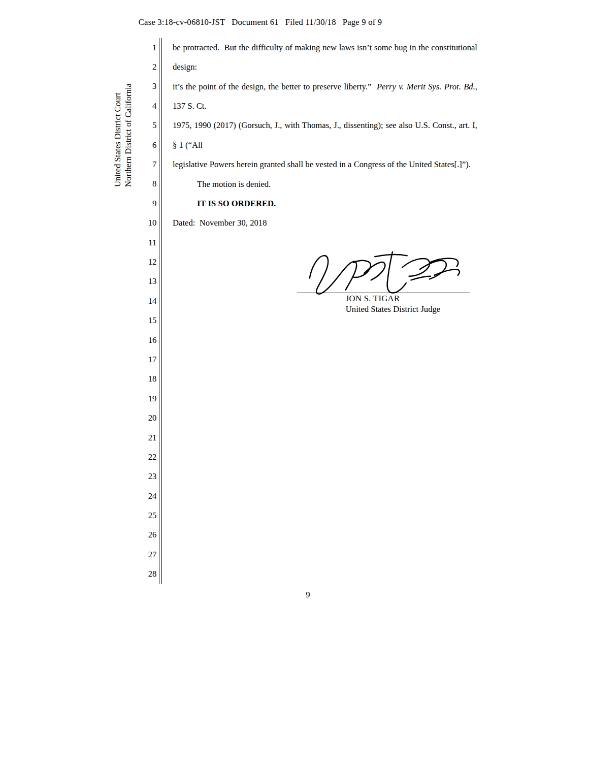Case 3:18-cv-06810-JST Document 61 Filed 11/30/18 Page 9 of 9
United States District Court Northern District of California
1
2
3
4
5
6
7
8
9
10
11
12
13
14
15
16
17
18
19
20
21
22
23
24
25
26
27
28
be protracted. But the difficulty of making new laws isn’t some bug in the constitutional design:
it’s the point of the design, the better to preserve liberty.” Perry v. Merit Sys. Prot. Bd., 137 S. Ct.
1975, 1990 (2017) (Gorsuch, J., with Thomas, J., dissenting); see also U.S. Const., art. I, § 1 (“All
legislative Powers herein granted shall be vested in a Congress of the United States[.]”).
The motion is denied.
IT IS SO ORDERED.
Dated: November 30, 2018
JON S. TIGAR United States District Judge
9